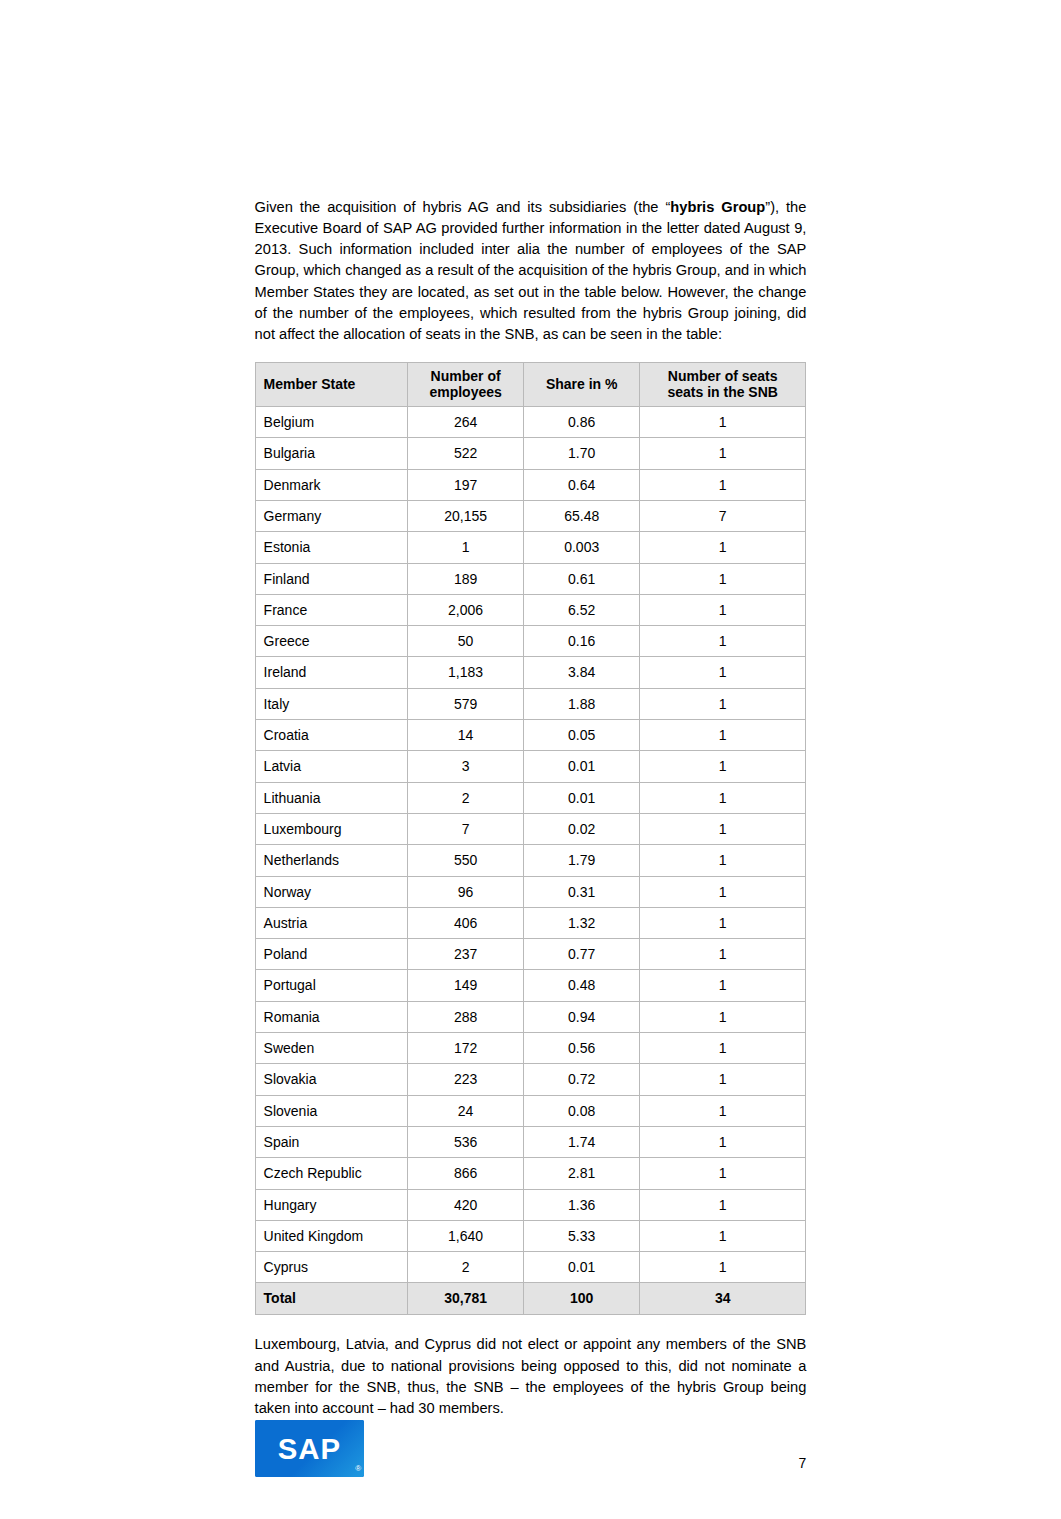Given the acquisition of hybris AG and its subsidiaries (the “hybris Group”), the Executive Board of SAP AG provided further information in the letter dated August 9, 2013. Such information included inter alia the number of employees of the SAP Group, which changed as a result of the acquisition of the hybris Group, and in which Member States they are located, as set out in the table below. However, the change of the number of the employees, which resulted from the hybris Group joining, did not affect the allocation of seats in the SNB, as can be seen in the table:
| Member State | Number of employees | Share in % | Number of seats seats in the SNB |
| --- | --- | --- | --- |
| Belgium | 264 | 0.86 | 1 |
| Bulgaria | 522 | 1.70 | 1 |
| Denmark | 197 | 0.64 | 1 |
| Germany | 20,155 | 65.48 | 7 |
| Estonia | 1 | 0.003 | 1 |
| Finland | 189 | 0.61 | 1 |
| France | 2,006 | 6.52 | 1 |
| Greece | 50 | 0.16 | 1 |
| Ireland | 1,183 | 3.84 | 1 |
| Italy | 579 | 1.88 | 1 |
| Croatia | 14 | 0.05 | 1 |
| Latvia | 3 | 0.01 | 1 |
| Lithuania | 2 | 0.01 | 1 |
| Luxembourg | 7 | 0.02 | 1 |
| Netherlands | 550 | 1.79 | 1 |
| Norway | 96 | 0.31 | 1 |
| Austria | 406 | 1.32 | 1 |
| Poland | 237 | 0.77 | 1 |
| Portugal | 149 | 0.48 | 1 |
| Romania | 288 | 0.94 | 1 |
| Sweden | 172 | 0.56 | 1 |
| Slovakia | 223 | 0.72 | 1 |
| Slovenia | 24 | 0.08 | 1 |
| Spain | 536 | 1.74 | 1 |
| Czech Republic | 866 | 2.81 | 1 |
| Hungary | 420 | 1.36 | 1 |
| United Kingdom | 1,640 | 5.33 | 1 |
| Cyprus | 2 | 0.01 | 1 |
| Total | 30,781 | 100 | 34 |
Luxembourg, Latvia, and Cyprus did not elect or appoint any members of the SNB and Austria, due to national provisions being opposed to this, did not nominate a member for the SNB, thus, the SNB – the employees of the hybris Group being taken into account – had 30 members.
SAP
®
7